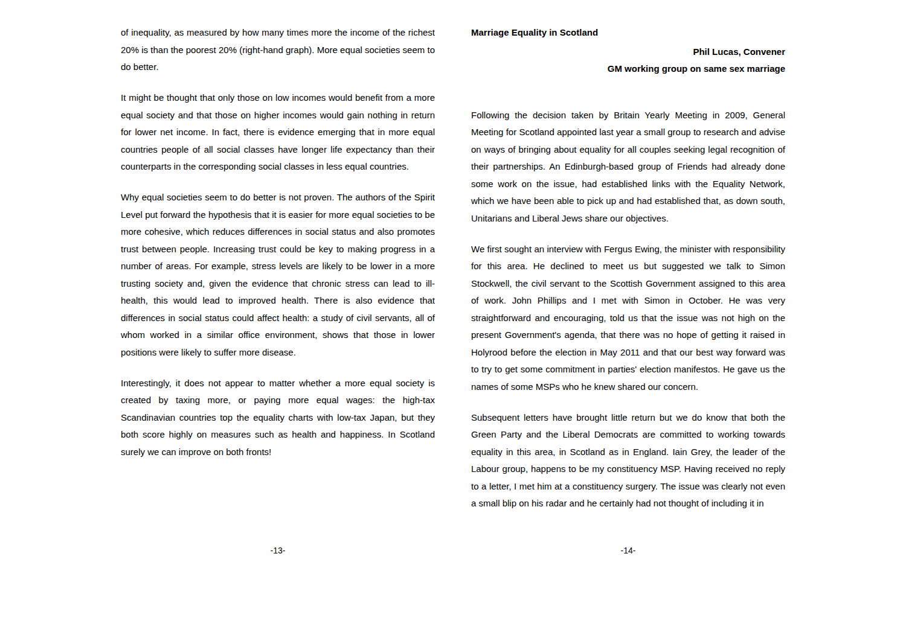of inequality, as measured by how many times more the income of the richest 20% is than the poorest 20% (right-hand graph). More equal societies seem to do better.
It might be thought that only those on low incomes would benefit from a more equal society and that those on higher incomes would gain nothing in return for lower net income. In fact, there is evidence emerging that in more equal countries people of all social classes have longer life expectancy than their counterparts in the corresponding social classes in less equal countries.
Why equal societies seem to do better is not proven. The authors of the Spirit Level put forward the hypothesis that it is easier for more equal societies to be more cohesive, which reduces differences in social status and also promotes trust between people. Increasing trust could be key to making progress in a number of areas. For example, stress levels are likely to be lower in a more trusting society and, given the evidence that chronic stress can lead to ill-health, this would lead to improved health. There is also evidence that differences in social status could affect health: a study of civil servants, all of whom worked in a similar office environment, shows that those in lower positions were likely to suffer more disease.
Interestingly, it does not appear to matter whether a more equal society is created by taxing more, or paying more equal wages: the high-tax Scandinavian countries top the equality charts with low-tax Japan, but they both score highly on measures such as health and happiness. In Scotland surely we can improve on both fronts!
-13-
Marriage Equality in Scotland
Phil Lucas, Convener
GM working group on same sex marriage
Following the decision taken by Britain Yearly Meeting in 2009, General Meeting for Scotland appointed last year a small group to research and advise on ways of bringing about equality for all couples seeking legal recognition of their partnerships. An Edinburgh-based group of Friends had already done some work on the issue, had established links with the Equality Network, which we have been able to pick up and had established that, as down south, Unitarians and Liberal Jews share our objectives.
We first sought an interview with Fergus Ewing, the minister with responsibility for this area. He declined to meet us but suggested we talk to Simon Stockwell, the civil servant to the Scottish Government assigned to this area of work. John Phillips and I met with Simon in October. He was very straightforward and encouraging, told us that the issue was not high on the present Government's agenda, that there was no hope of getting it raised in Holyrood before the election in May 2011 and that our best way forward was to try to get some commitment in parties' election manifestos. He gave us the names of some MSPs who he knew shared our concern.
Subsequent letters have brought little return but we do know that both the Green Party and the Liberal Democrats are committed to working towards equality in this area, in Scotland as in England. Iain Grey, the leader of the Labour group, happens to be my constituency MSP. Having received no reply to a letter, I met him at a constituency surgery. The issue was clearly not even a small blip on his radar and he certainly had not thought of including it in
-14-